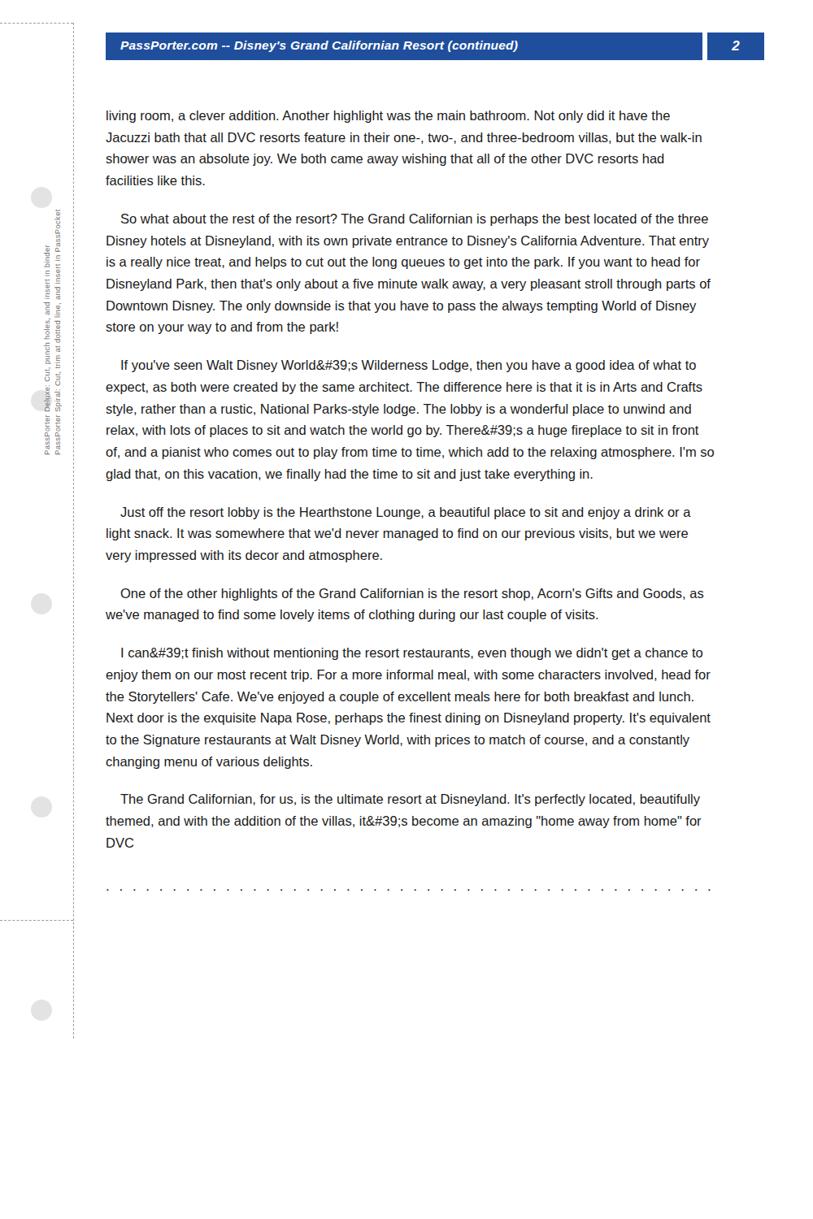PassPorter Deluxe: Cut, punch holes, and insert in binder PassPorter Spiral: Cut, trim at dotted line, and insert in PassPocket
PassPorter.com -- Disney's Grand Californian Resort (continued)
2
living room, a clever addition. Another highlight was the main bathroom. Not only did it have the Jacuzzi bath that all DVC resorts feature in their one-, two-, and three-bedroom villas, but the walk-in shower was an absolute joy. We both came away wishing that all of the other DVC resorts had facilities like this.
So what about the rest of the resort? The Grand Californian is perhaps the best located of the three Disney hotels at Disneyland, with its own private entrance to Disney's California Adventure. That entry is a really nice treat, and helps to cut out the long queues to get into the park. If you want to head for Disneyland Park, then that's only about a five minute walk away, a very pleasant stroll through parts of Downtown Disney. The only downside is that you have to pass the always tempting World of Disney store on your way to and from the park!
If you've seen Walt Disney World&#39;s Wilderness Lodge, then you have a good idea of what to expect, as both were created by the same architect. The difference here is that it is in Arts and Crafts style, rather than a rustic, National Parks-style lodge. The lobby is a wonderful place to unwind and relax, with lots of places to sit and watch the world go by. There&#39;s a huge fireplace to sit in front of, and a pianist who comes out to play from time to time, which add to the relaxing atmosphere. I'm so glad that, on this vacation, we finally had the time to sit and just take everything in.
Just off the resort lobby is the Hearthstone Lounge, a beautiful place to sit and enjoy a drink or a light snack. It was somewhere that we'd never managed to find on our previous visits, but we were very impressed with its decor and atmosphere.
One of the other highlights of the Grand Californian is the resort shop, Acorn's Gifts and Goods, as we've managed to find some lovely items of clothing during our last couple of visits.
I can&#39;t finish without mentioning the resort restaurants, even though we didn't get a chance to enjoy them on our most recent trip. For a more informal meal, with some characters involved, head for the Storytellers' Cafe. We've enjoyed a couple of excellent meals here for both breakfast and lunch. Next door is the exquisite Napa Rose, perhaps the finest dining on Disneyland property. It's equivalent to the Signature restaurants at Walt Disney World, with prices to match of course, and a constantly changing menu of various delights.
The Grand Californian, for us, is the ultimate resort at Disneyland. It's perfectly located, beautifully themed, and with the addition of the villas, it&#39;s become an amazing "home away from home" for DVC
. . . . . . . . . . . . . . . . . . . . . . . . . . . . . . . . . . . . . . . . . . . . . . . . . . . . . . . . . . . . . .